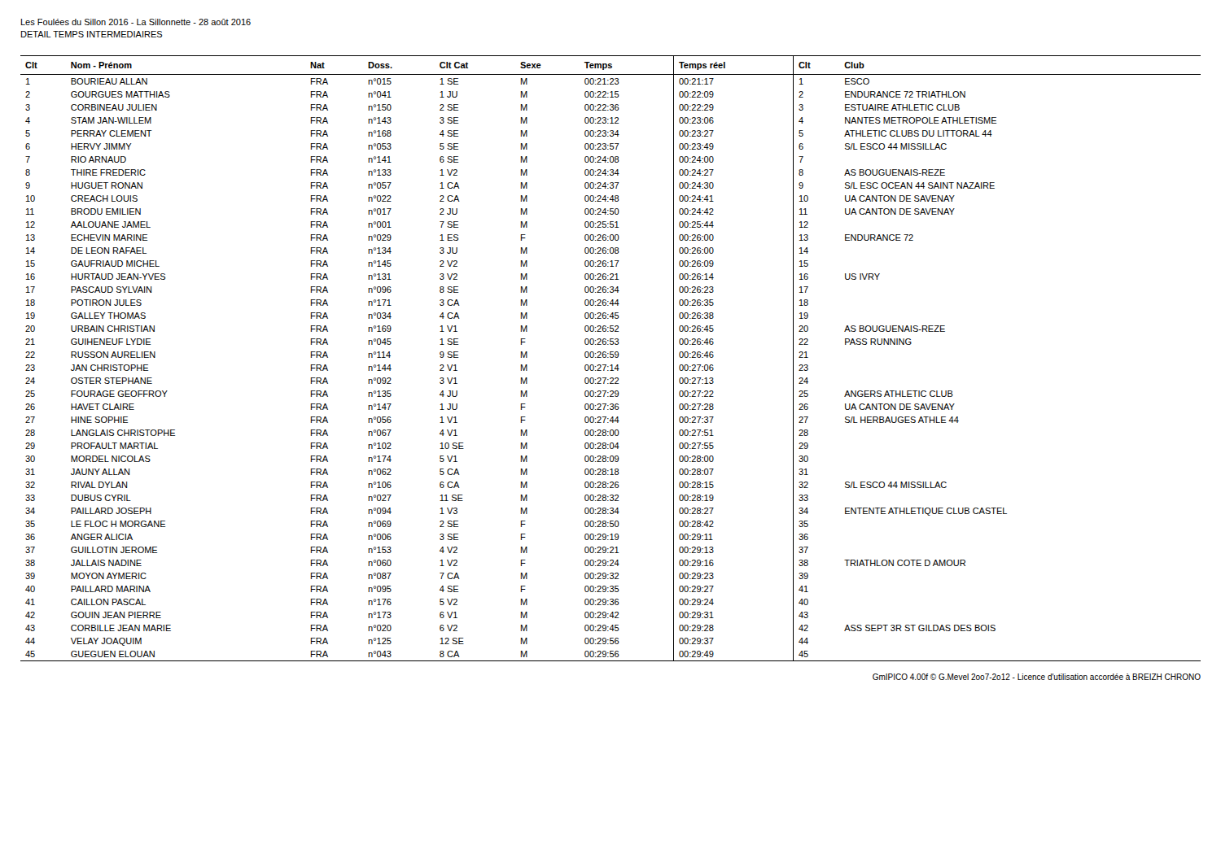Les Foulées du Sillon 2016 - La Sillonnette - 28 août 2016
DETAIL TEMPS INTERMEDIAIRES
| Clt | Nom - Prénom | Nat | Doss. | Clt Cat | Sexe | Temps | Temps réel | Clt | Club |
| --- | --- | --- | --- | --- | --- | --- | --- | --- | --- |
| 1 | BOURIEAU ALLAN | FRA | n°015 | 1 SE | M | 00:21:23 | 00:21:17 | 1 | ESCO |
| 2 | GOURGUES MATTHIAS | FRA | n°041 | 1 JU | M | 00:22:15 | 00:22:09 | 2 | ENDURANCE 72 TRIATHLON |
| 3 | CORBINEAU JULIEN | FRA | n°150 | 2 SE | M | 00:22:36 | 00:22:29 | 3 | ESTUAIRE ATHLETIC CLUB |
| 4 | STAM JAN-WILLEM | FRA | n°143 | 3 SE | M | 00:23:12 | 00:23:06 | 4 | NANTES METROPOLE ATHLETISME |
| 5 | PERRAY CLEMENT | FRA | n°168 | 4 SE | M | 00:23:34 | 00:23:27 | 5 | ATHLETIC CLUBS DU LITTORAL 44 |
| 6 | HERVY JIMMY | FRA | n°053 | 5 SE | M | 00:23:57 | 00:23:49 | 6 | S/L ESCO 44 MISSILLAC |
| 7 | RIO ARNAUD | FRA | n°141 | 6 SE | M | 00:24:08 | 00:24:00 | 7 | |
| 8 | THIRE FREDERIC | FRA | n°133 | 1 V2 | M | 00:24:34 | 00:24:27 | 8 | AS BOUGUENAIS-REZE |
| 9 | HUGUET RONAN | FRA | n°057 | 1 CA | M | 00:24:37 | 00:24:30 | 9 | S/L ESC OCEAN 44 SAINT NAZAIRE |
| 10 | CREACH LOUIS | FRA | n°022 | 2 CA | M | 00:24:48 | 00:24:41 | 10 | UA CANTON DE SAVENAY |
| 11 | BRODU EMILIEN | FRA | n°017 | 2 JU | M | 00:24:50 | 00:24:42 | 11 | UA CANTON DE SAVENAY |
| 12 | AALOUANE JAMEL | FRA | n°001 | 7 SE | M | 00:25:51 | 00:25:44 | 12 | |
| 13 | ECHEVIN MARINE | FRA | n°029 | 1 ES | F | 00:26:00 | 00:26:00 | 13 | ENDURANCE 72 |
| 14 | DE LEON RAFAEL | FRA | n°134 | 3 JU | M | 00:26:08 | 00:26:00 | 14 | |
| 15 | GAUFRIAUD MICHEL | FRA | n°145 | 2 V2 | M | 00:26:17 | 00:26:09 | 15 | |
| 16 | HURTAUD JEAN-YVES | FRA | n°131 | 3 V2 | M | 00:26:21 | 00:26:14 | 16 | US IVRY |
| 17 | PASCAUD SYLVAIN | FRA | n°096 | 8 SE | M | 00:26:34 | 00:26:23 | 17 | |
| 18 | POTIRON JULES | FRA | n°171 | 3 CA | M | 00:26:44 | 00:26:35 | 18 | |
| 19 | GALLEY THOMAS | FRA | n°034 | 4 CA | M | 00:26:45 | 00:26:38 | 19 | |
| 20 | URBAIN CHRISTIAN | FRA | n°169 | 1 V1 | M | 00:26:52 | 00:26:45 | 20 | AS BOUGUENAIS-REZE |
| 21 | GUIHENEUF LYDIE | FRA | n°045 | 1 SE | F | 00:26:53 | 00:26:46 | 22 | PASS RUNNING |
| 22 | RUSSON AURELIEN | FRA | n°114 | 9 SE | M | 00:26:59 | 00:26:46 | 21 | |
| 23 | JAN CHRISTOPHE | FRA | n°144 | 2 V1 | M | 00:27:14 | 00:27:06 | 23 | |
| 24 | OSTER STEPHANE | FRA | n°092 | 3 V1 | M | 00:27:22 | 00:27:13 | 24 | |
| 25 | FOURAGE GEOFFROY | FRA | n°135 | 4 JU | M | 00:27:29 | 00:27:22 | 25 | ANGERS ATHLETIC CLUB |
| 26 | HAVET CLAIRE | FRA | n°147 | 1 JU | F | 00:27:36 | 00:27:28 | 26 | UA CANTON DE SAVENAY |
| 27 | HINE SOPHIE | FRA | n°056 | 1 V1 | F | 00:27:44 | 00:27:37 | 27 | S/L HERBAUGES ATHLE 44 |
| 28 | LANGLAIS CHRISTOPHE | FRA | n°067 | 4 V1 | M | 00:28:00 | 00:27:51 | 28 | |
| 29 | PROFAULT MARTIAL | FRA | n°102 | 10 SE | M | 00:28:04 | 00:27:55 | 29 | |
| 30 | MORDEL NICOLAS | FRA | n°174 | 5 V1 | M | 00:28:09 | 00:28:00 | 30 | |
| 31 | JAUNY ALLAN | FRA | n°062 | 5 CA | M | 00:28:18 | 00:28:07 | 31 | |
| 32 | RIVAL DYLAN | FRA | n°106 | 6 CA | M | 00:28:26 | 00:28:15 | 32 | S/L ESCO 44 MISSILLAC |
| 33 | DUBUS CYRIL | FRA | n°027 | 11 SE | M | 00:28:32 | 00:28:19 | 33 | |
| 34 | PAILLARD JOSEPH | FRA | n°094 | 1 V3 | M | 00:28:34 | 00:28:27 | 34 | ENTENTE ATHLETIQUE CLUB CASTEL |
| 35 | LE FLOC H MORGANE | FRA | n°069 | 2 SE | F | 00:28:50 | 00:28:42 | 35 | |
| 36 | ANGER ALICIA | FRA | n°006 | 3 SE | F | 00:29:19 | 00:29:11 | 36 | |
| 37 | GUILLOTIN JEROME | FRA | n°153 | 4 V2 | M | 00:29:21 | 00:29:13 | 37 | |
| 38 | JALLAIS NADINE | FRA | n°060 | 1 V2 | F | 00:29:24 | 00:29:16 | 38 | TRIATHLON COTE D AMOUR |
| 39 | MOYON AYMERIC | FRA | n°087 | 7 CA | M | 00:29:32 | 00:29:23 | 39 | |
| 40 | PAILLARD MARINA | FRA | n°095 | 4 SE | F | 00:29:35 | 00:29:27 | 41 | |
| 41 | CAILLON PASCAL | FRA | n°176 | 5 V2 | M | 00:29:36 | 00:29:24 | 40 | |
| 42 | GOUIN JEAN PIERRE | FRA | n°173 | 6 V1 | M | 00:29:42 | 00:29:31 | 43 | |
| 43 | CORBILLE JEAN MARIE | FRA | n°020 | 6 V2 | M | 00:29:45 | 00:29:28 | 42 | ASS SEPT 3R ST GILDAS DES BOIS |
| 44 | VELAY JOAQUIM | FRA | n°125 | 12 SE | M | 00:29:56 | 00:29:37 | 44 | |
| 45 | GUEGUEN ELOUAN | FRA | n°043 | 8 CA | M | 00:29:56 | 00:29:49 | 45 | |
GmIPICO 4.00f © G.Mevel 2oo7-2o12 - Licence d'utilisation accordée à BREIZH CHRONO